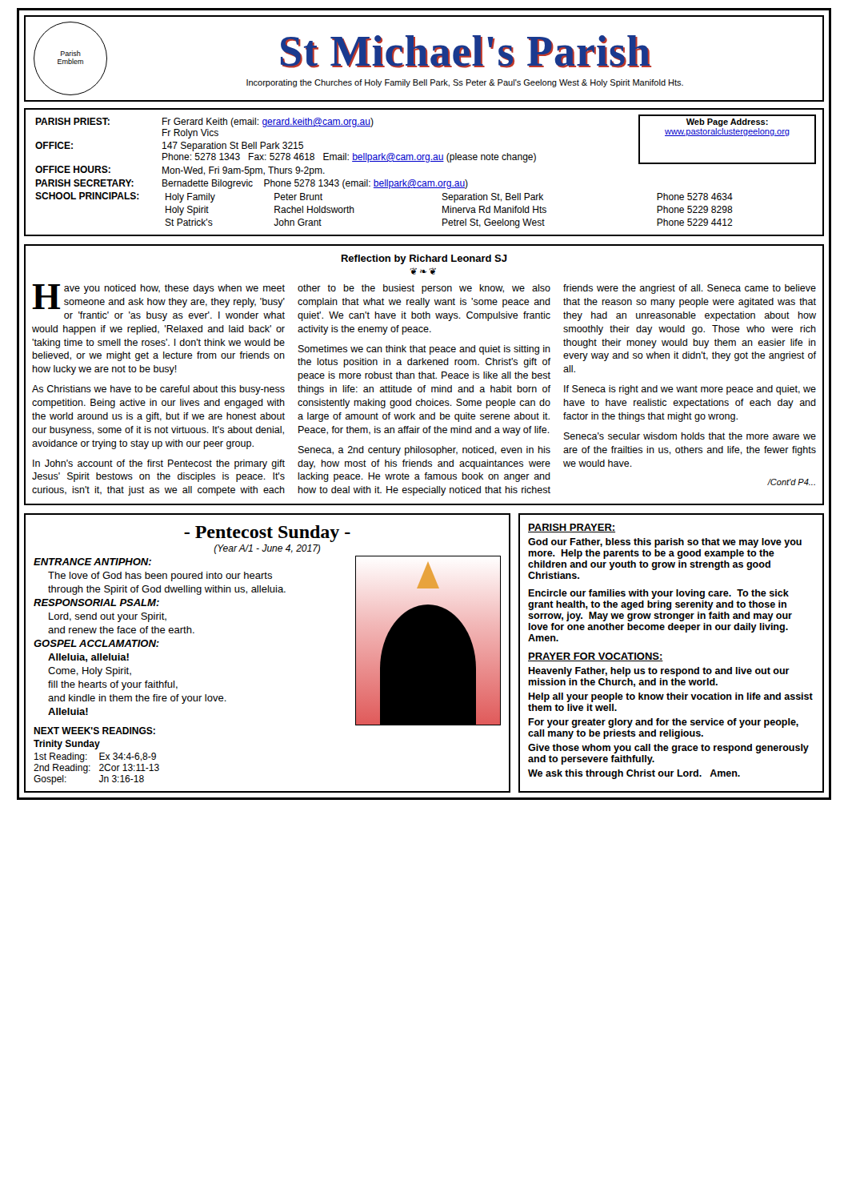Parish
Emblem
St Michael's Parish
Incorporating the Churches of Holy Family Bell Park, Ss Peter & Paul's Geelong West & Holy Spirit Manifold Hts.
| PARISH PRIEST: | Fr Gerard Keith (email: gerard.keith@cam.org.au ) Fr Rolyn Vics | Web Page Address: www.pastoralclustergeelong.org |
| OFFICE: | 147 Separation St Bell Park 3215 Phone: 5278 1343 Fax: 5278 4618 Email: bellpark@cam.org.au (please note change) |
| OFFICE HOURS: | Mon-Wed, Fri 9am-5pm, Thurs 9-2pm. |
| PARISH SECRETARY: | Bernadette Bilogrevic Phone 5278 1343 (email: bellpark@cam.org.au ) |
| SCHOOL PRINCIPALS: | / Holy Family / Peter Brunt / Separation St, Bell Park / Phone 5278 4634 / / Holy Spirit / Rachel Holdsworth / Minerva Rd Manifold Hts / Phone 5229 8298 / / St Patrick's / John Grant / Petrel St, Geelong West / Phone 5229 4412 / |
Reflection by Richard Leonard SJ
❦❧❦
Have you noticed how, these days when we meet someone and ask how they are, they reply, 'busy' or 'frantic' or 'as busy as ever'. I wonder what would happen if we replied, 'Relaxed and laid back' or 'taking time to smell the roses'. I don't think we would be believed, or we might get a lecture from our friends on how lucky we are not to be busy!
As Christians we have to be careful about this busy-ness competition. Being active in our lives and engaged with the world around us is a gift, but if we are honest about our busyness, some of it is not virtuous. It's about denial, avoidance or trying to stay up with our peer group.
In John's account of the first Pentecost the primary gift Jesus' Spirit bestows on the disciples is peace. It's curious, isn't it, that just as we all compete with each other to be the busiest person we know, we also complain that what we really want is 'some peace and quiet'. We can't have it both ways. Compulsive frantic activity is the enemy of peace.
Sometimes we can think that peace and quiet is sitting in the lotus position in a darkened room. Christ's gift of peace is more robust than that. Peace is like all the best things in life: an attitude of mind and a habit born of consistently making good choices. Some people can do a large of amount of work and be quite serene about it. Peace, for them, is an affair of the mind and a way of life.
Seneca, a 2nd century philosopher, noticed, even in his day, how most of his friends and acquaintances were lacking peace. He wrote a famous book on anger and how to deal with it. He especially noticed that his richest friends were the angriest of all. Seneca came to believe that the reason so many people were agitated was that they had an unreasonable expectation about how smoothly their day would go. Those who were rich thought their money would buy them an easier life in every way and so when it didn't, they got the angriest of all.
If Seneca is right and we want more peace and quiet, we have to have realistic expectations of each day and factor in the things that might go wrong.
Seneca's secular wisdom holds that the more aware we are of the frailties in us, others and life, the fewer fights we would have.
/Cont'd P4...
- Pentecost Sunday -
(Year A/1 - June 4, 2017)
ENTRANCE ANTIPHON:
The love of God has been poured into our hearts
through the Spirit of God dwelling within us, alleluia.
RESPONSORIAL PSALM:
Lord, send out your Spirit,
and renew the face of the earth.
GOSPEL ACCLAMATION:
Alleluia, alleluia!
Come, Holy Spirit,
fill the hearts of your faithful,
and kindle in them the fire of your love.
Alleluia!
NEXT WEEK'S READINGS:
Trinity Sunday
| 1st Reading: | Ex 34:4-6,8-9 |
| 2nd Reading: | 2Cor 13:11-13 |
| Gospel: | Jn 3:16-18 |
PARISH PRAYER:
God our Father, bless this parish so that we may love you more. Help the parents to be a good example to the children and our youth to grow in strength as good Christians.
Encircle our families with your loving care. To the sick grant health, to the aged bring serenity and to those in sorrow, joy. May we grow stronger in faith and may our love for one another become deeper in our daily living. Amen.
PRAYER FOR VOCATIONS:
Heavenly Father, help us to respond to and live out our mission in the Church, and in the world.
Help all your people to know their vocation in life and assist them to live it well.
For your greater glory and for the service of your people, call many to be priests and religious.
Give those whom you call the grace to respond generously and to persevere faithfully.
We ask this through Christ our Lord. Amen.